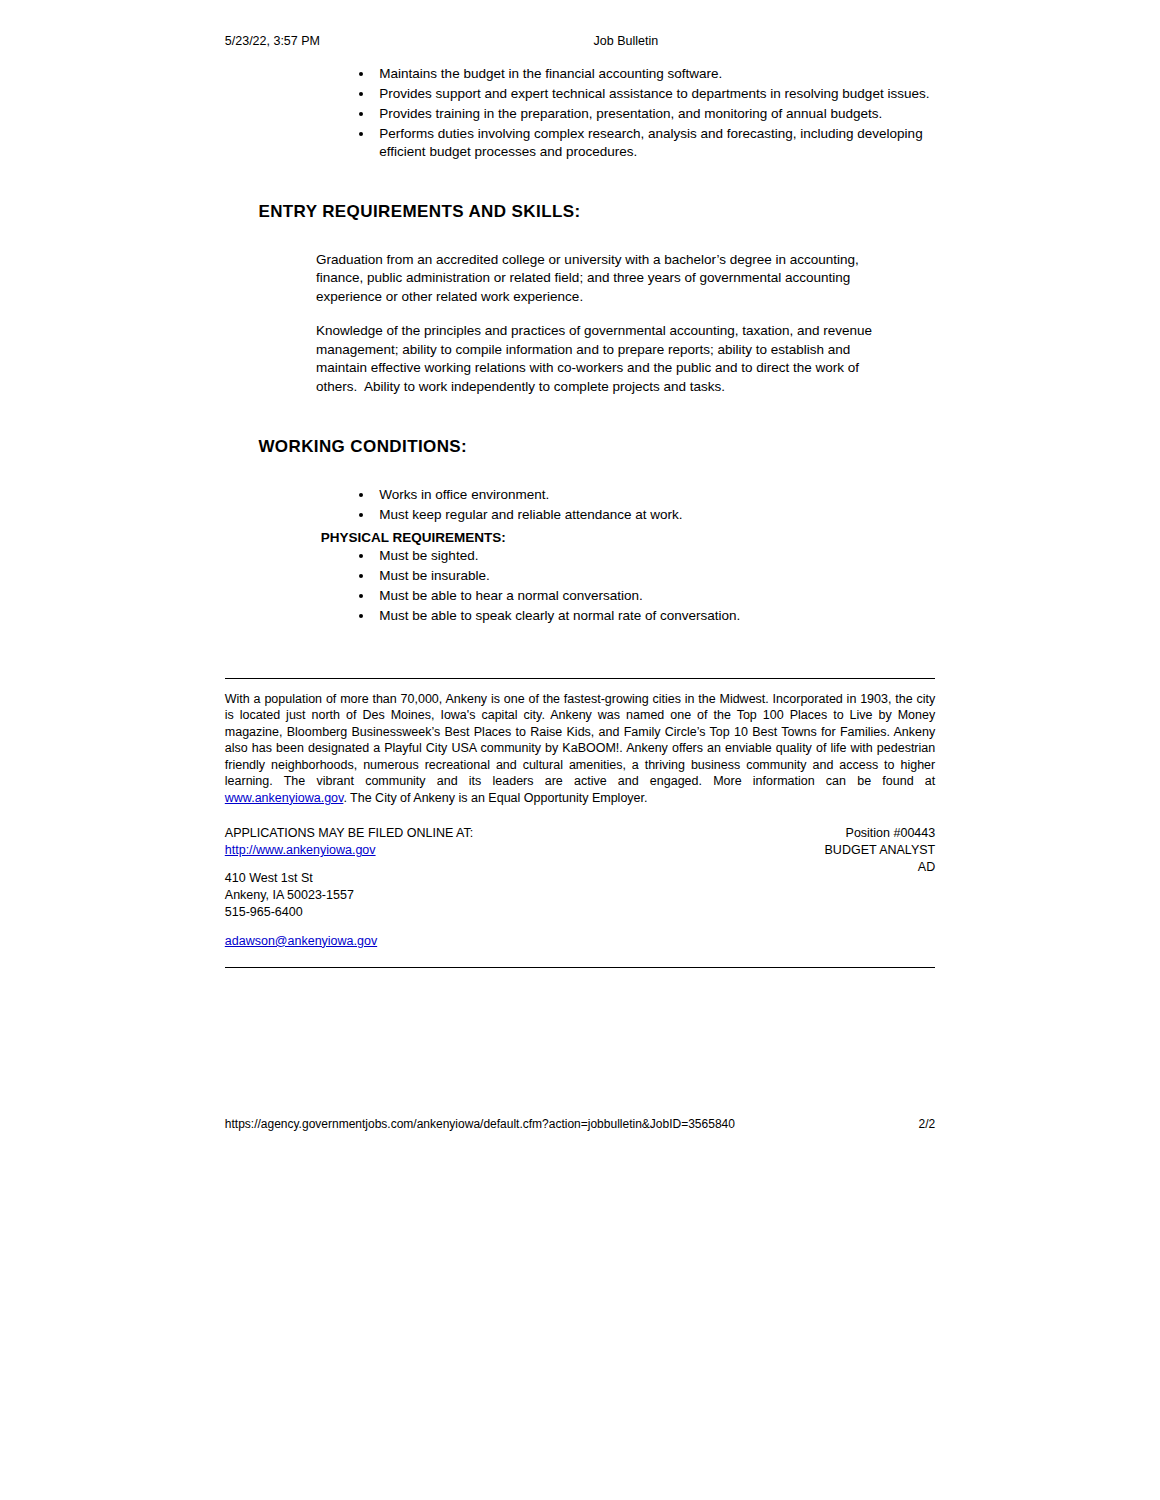5/23/22, 3:57 PM
Job Bulletin
Maintains the budget in the financial accounting software.
Provides support and expert technical assistance to departments in resolving budget issues.
Provides training in the preparation, presentation, and monitoring of annual budgets.
Performs duties involving complex research, analysis and forecasting, including developing efficient budget processes and procedures.
ENTRY REQUIREMENTS AND SKILLS:
Graduation from an accredited college or university with a bachelor’s degree in accounting, finance, public administration or related field; and three years of governmental accounting experience or other related work experience.
Knowledge of the principles and practices of governmental accounting, taxation, and revenue management; ability to compile information and to prepare reports; ability to establish and maintain effective working relations with co-workers and the public and to direct the work of others. Ability to work independently to complete projects and tasks.
WORKING CONDITIONS:
Works in office environment.
Must keep regular and reliable attendance at work.
PHYSICAL REQUIREMENTS:
Must be sighted.
Must be insurable.
Must be able to hear a normal conversation.
Must be able to speak clearly at normal rate of conversation.
With a population of more than 70,000, Ankeny is one of the fastest-growing cities in the Midwest. Incorporated in 1903, the city is located just north of Des Moines, Iowa's capital city. Ankeny was named one of the Top 100 Places to Live by Money magazine, Bloomberg Businessweek’s Best Places to Raise Kids, and Family Circle’s Top 10 Best Towns for Families. Ankeny also has been designated a Playful City USA community by KaBOOM!. Ankeny offers an enviable quality of life with pedestrian friendly neighborhoods, numerous recreational and cultural amenities, a thriving business community and access to higher learning. The vibrant community and its leaders are active and engaged. More information can be found at www.ankenyiowa.gov. The City of Ankeny is an Equal Opportunity Employer.
APPLICATIONS MAY BE FILED ONLINE AT:
http://www.ankenyiowa.gov
410 West 1st St
Ankeny, IA 50023-1557
515-965-6400
adawson@ankenyiowa.gov
Position #00443
BUDGET ANALYST
AD
https://agency.governmentjobs.com/ankenyiowa/default.cfm?action=jobbulletin&JobID=3565840
2/2